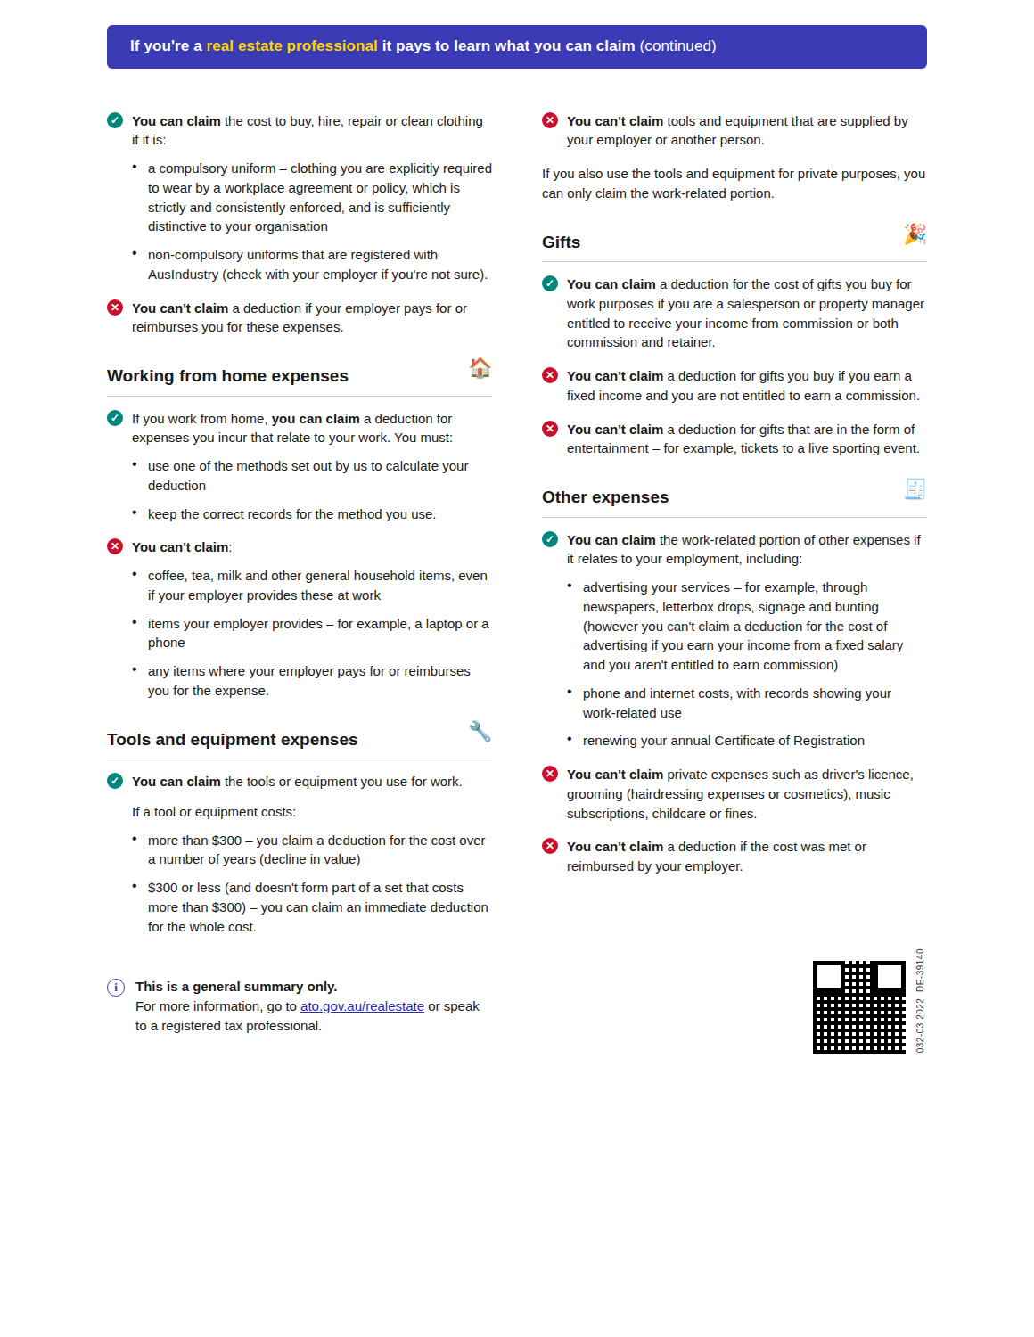If you're a real estate professional it pays to learn what you can claim (continued)
You can claim the cost to buy, hire, repair or clean clothing if it is:
a compulsory uniform – clothing you are explicitly required to wear by a workplace agreement or policy, which is strictly and consistently enforced, and is sufficiently distinctive to your organisation
non-compulsory uniforms that are registered with AusIndustry (check with your employer if you're not sure).
You can't claim a deduction if your employer pays for or reimburses you for these expenses.
Working from home expenses 🏠
If you work from home, you can claim a deduction for expenses you incur that relate to your work. You must:
use one of the methods set out by us to calculate your deduction
keep the correct records for the method you use.
You can't claim:
coffee, tea, milk and other general household items, even if your employer provides these at work
items your employer provides – for example, a laptop or a phone
any items where your employer pays for or reimburses you for the expense.
Tools and equipment expenses 🔧
You can claim the tools or equipment you use for work.
If a tool or equipment costs:
more than $300 – you claim a deduction for the cost over a number of years (decline in value)
$300 or less (and doesn't form part of a set that costs more than $300) – you can claim an immediate deduction for the whole cost.
i
This is a general summary only.
For more information, go to ato.gov.au/realestate or speak to a registered tax professional.
You can't claim tools and equipment that are supplied by your employer or another person.
If you also use the tools and equipment for private purposes, you can only claim the work-related portion.
Gifts 🎉
You can claim a deduction for the cost of gifts you buy for work purposes if you are a salesperson or property manager entitled to receive your income from commission or both commission and retainer.
You can't claim a deduction for gifts you buy if you earn a fixed income and you are not entitled to earn a commission.
You can't claim a deduction for gifts that are in the form of entertainment – for example, tickets to a live sporting event.
Other expenses 🧾
You can claim the work-related portion of other expenses if it relates to your employment, including:
advertising your services – for example, through newspapers, letterbox drops, signage and bunting (however you can't claim a deduction for the cost of advertising if you earn your income from a fixed salary and you aren't entitled to earn commission)
phone and internet costs, with records showing your work-related use
renewing your annual Certificate of Registration
You can't claim private expenses such as driver's licence, grooming (hairdressing expenses or cosmetics), music subscriptions, childcare or fines.
You can't claim a deduction if the cost was met or reimbursed by your employer.
032-03.2022 DE-39140